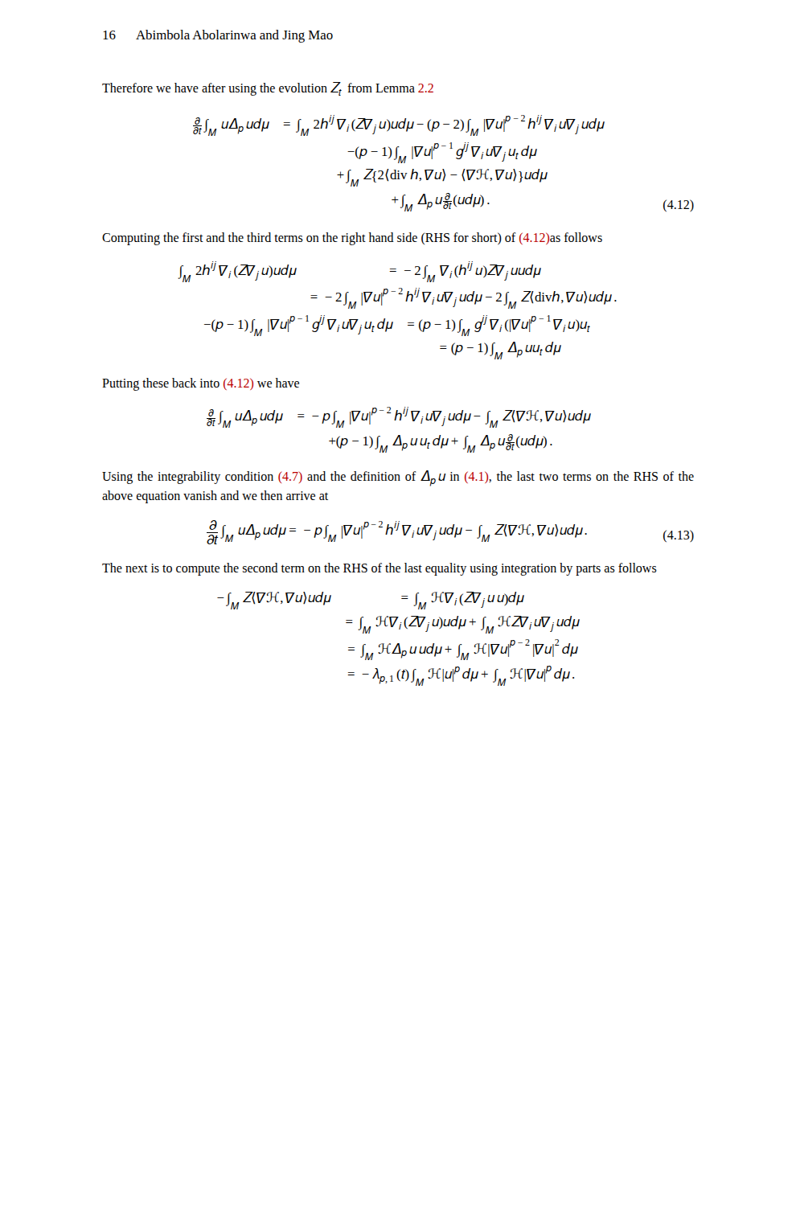16 Abimbola Abolarinwa and Jing Mao
Therefore we have after using the evolution Zt from Lemma 2.2
∂∂t ∫M uΔpudμ = ∫M 2hij ∇i (Z∇ju) udμ − (p−2) ∫M |∇u|p−2 hij ∇iu ∇judμ −(p−1) ∫M |∇u|p−1 gij ∇iu ∇jutdμ + ∫M Z { 2⟨divh,∇u⟩ − ⟨∇ℋ,∇u⟩ } udμ + ∫M Δpu ∂∂t (udμ) .
(4.12)
Computing the first and the third terms on the right hand side (RHS for short) of (4.12) as follows
∫M 2hij ∇i (Z∇ju) udμ = −2 ∫M ∇i (hiju) Z∇juudμ = −2 ∫M |∇u|p−2 hij ∇iu ∇judμ −2 ∫M Z⟨divh,∇u⟩ udμ .
−(p−1) ∫M |∇u|p−1 gij ∇iu ∇jutdμ = (p−1) ∫M gij ∇i ( |∇u|p−1 ∇iu ) ut = (p−1) ∫M Δpuutdμ
Putting these back into (4.12) we have
∂∂t ∫M uΔpudμ = −p ∫M |∇u|p−2 hij ∇iu ∇judμ − ∫M Z⟨∇ℋ,∇u⟩ udμ + (p−1) ∫M Δpu utdμ + ∫M Δpu ∂∂t (udμ) .
Using the integrability condition (4.7) and the definition of Δpu in (4.1), the last two terms on the RHS of the above equation vanish and we then arrive at
∂∂t ∫M uΔpudμ = −p ∫M |∇u|p−2 hij ∇iu ∇judμ − ∫M Z⟨∇ℋ,∇u⟩ udμ .
(4.13)
The next is to compute the second term on the RHS of the last equality using integration by parts as follows
− ∫M Z⟨∇ℋ,∇u⟩ udμ = ∫M ℋ∇i (Z∇ju u)dμ = ∫M ℋ∇i (Z∇ju) udμ + ∫M ℋZ∇iu ∇judμ = ∫M ℋΔpu udμ + ∫M ℋ |∇u|p−2 |∇u|2 dμ = −λp,1 (t) ∫M ℋ|u|pdμ + ∫M ℋ|∇u|pdμ .